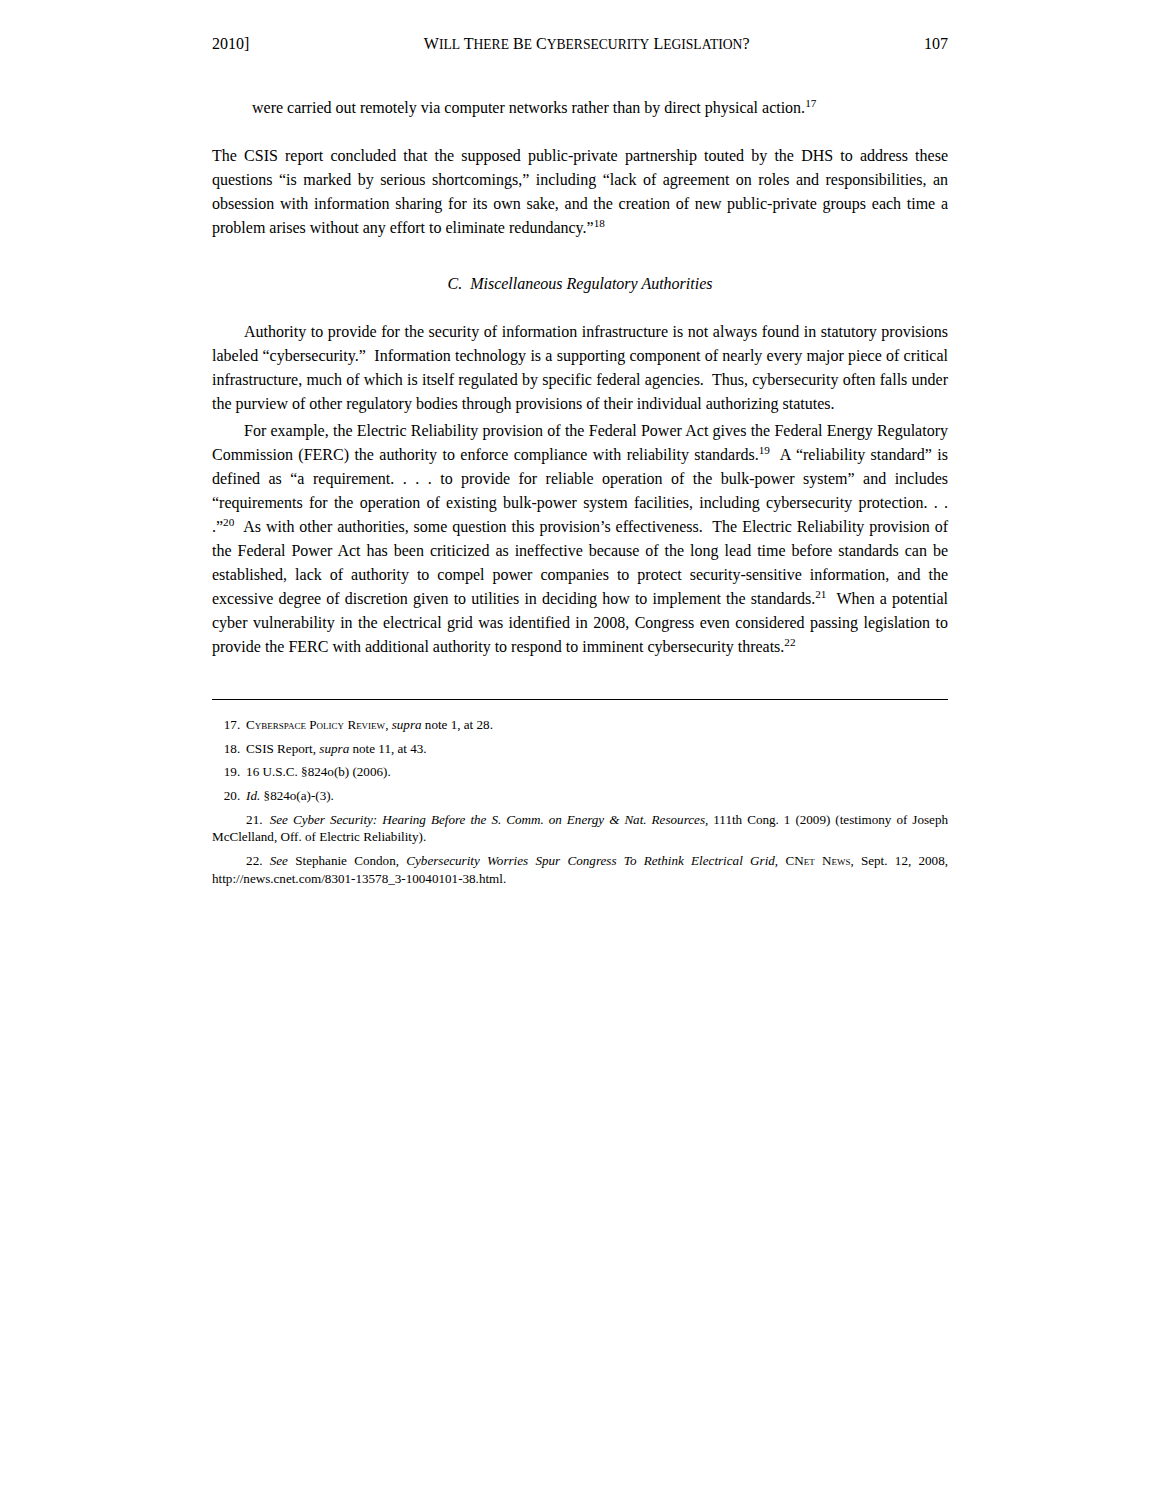2010] WILL THERE BE CYBERSECURITY LEGISLATION? 107
were carried out remotely via computer networks rather than by direct physical action.17
The CSIS report concluded that the supposed public-private partnership touted by the DHS to address these questions “is marked by serious shortcomings,” including “lack of agreement on roles and responsibilities, an obsession with information sharing for its own sake, and the creation of new public-private groups each time a problem arises without any effort to eliminate redundancy.”18
C. Miscellaneous Regulatory Authorities
Authority to provide for the security of information infrastructure is not always found in statutory provisions labeled “cybersecurity.” Information technology is a supporting component of nearly every major piece of critical infrastructure, much of which is itself regulated by specific federal agencies. Thus, cybersecurity often falls under the purview of other regulatory bodies through provisions of their individual authorizing statutes.
For example, the Electric Reliability provision of the Federal Power Act gives the Federal Energy Regulatory Commission (FERC) the authority to enforce compliance with reliability standards.19 A “reliability standard” is defined as “a requirement. . . . to provide for reliable operation of the bulk-power system” and includes “requirements for the operation of existing bulk-power system facilities, including cybersecurity protection. . . .”20 As with other authorities, some question this provision’s effectiveness. The Electric Reliability provision of the Federal Power Act has been criticized as ineffective because of the long lead time before standards can be established, lack of authority to compel power companies to protect security-sensitive information, and the excessive degree of discretion given to utilities in deciding how to implement the standards.21 When a potential cyber vulnerability in the electrical grid was identified in 2008, Congress even considered passing legislation to provide the FERC with additional authority to respond to imminent cybersecurity threats.22
Cyberspace Policy Review, supra note 1, at 28.
CSIS Report, supra note 11, at 43.
16 U.S.C. §824o(b) (2006).
Id. §824o(a)-(3).
See Cyber Security: Hearing Before the S. Comm. on Energy & Nat. Resources, 111th Cong. 1 (2009) (testimony of Joseph McClelland, Off. of Electric Reliability).
See Stephanie Condon, Cybersecurity Worries Spur Congress To Rethink Electrical Grid, CNet News, Sept. 12, 2008, http://news.cnet.com/8301-13578_3-10040101-38.html.